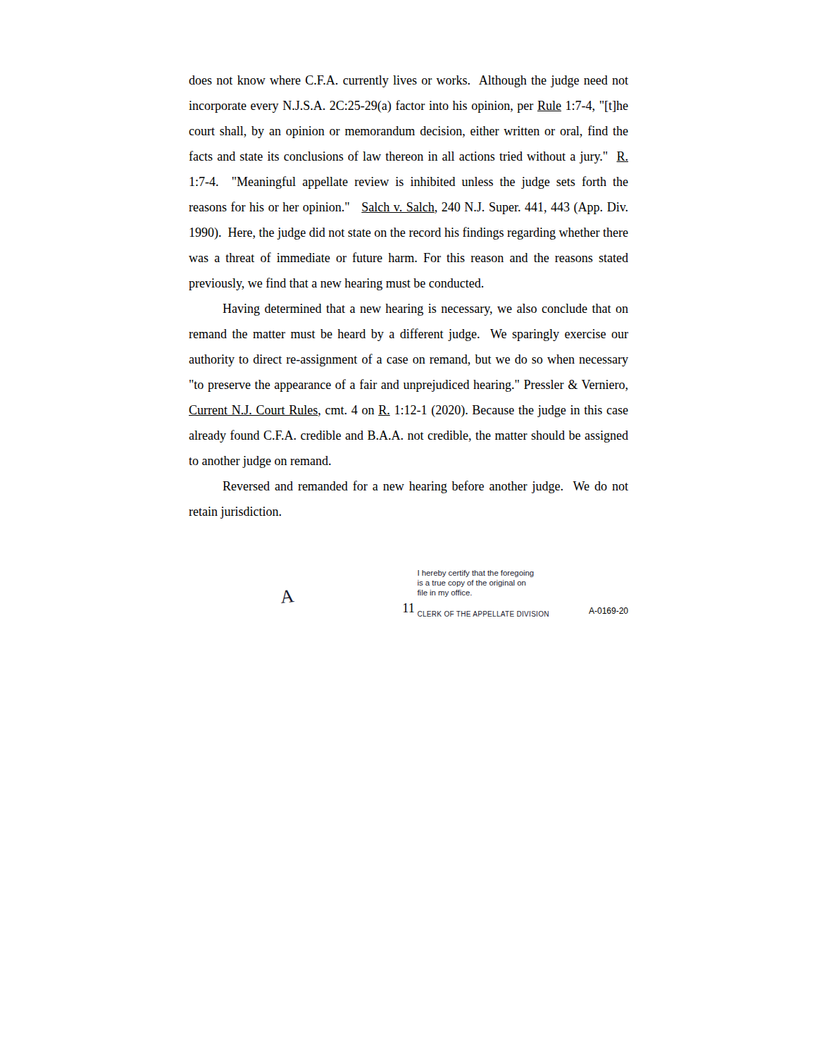does not know where C.F.A. currently lives or works. Although the judge need not incorporate every N.J.S.A. 2C:25-29(a) factor into his opinion, per Rule 1:7-4, "[t]he court shall, by an opinion or memorandum decision, either written or oral, find the facts and state its conclusions of law thereon in all actions tried without a jury." R. 1:7-4. "Meaningful appellate review is inhibited unless the judge sets forth the reasons for his or her opinion." Salch v. Salch, 240 N.J. Super. 441, 443 (App. Div. 1990). Here, the judge did not state on the record his findings regarding whether there was a threat of immediate or future harm. For this reason and the reasons stated previously, we find that a new hearing must be conducted.
Having determined that a new hearing is necessary, we also conclude that on remand the matter must be heard by a different judge. We sparingly exercise our authority to direct re-assignment of a case on remand, but we do so when necessary "to preserve the appearance of a fair and unprejudiced hearing." Pressler & Verniero, Current N.J. Court Rules, cmt. 4 on R. 1:12-1 (2020). Because the judge in this case already found C.F.A. credible and B.A.A. not credible, the matter should be assigned to another judge on remand.
Reversed and remanded for a new hearing before another judge. We do not retain jurisdiction.
I hereby certify that the foregoing
is a true copy of the original on
file in my office.
CLERK OF THE APPELLATE DIVISION
A
11
A-0169-20